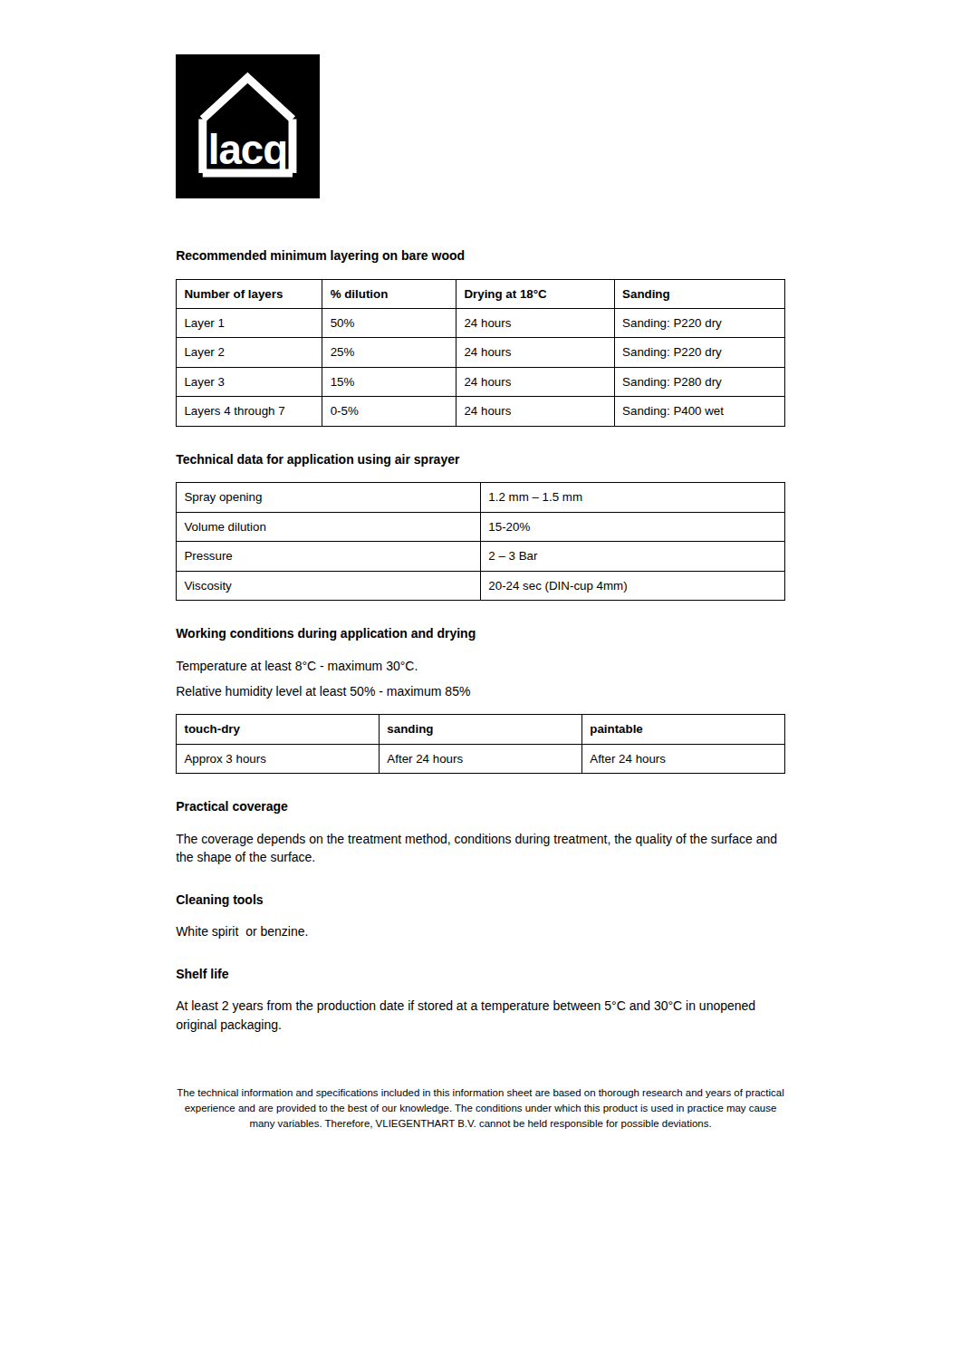lacq
Recommended minimum layering on bare wood
| Number of layers | % dilution | Drying at 18°C | Sanding |
| --- | --- | --- | --- |
| Layer 1 | 50% | 24 hours | Sanding: P220 dry |
| Layer 2 | 25% | 24 hours | Sanding: P220 dry |
| Layer 3 | 15% | 24 hours | Sanding: P280 dry |
| Layers 4 through 7 | 0-5% | 24 hours | Sanding: P400 wet |
Technical data for application using air sprayer
| Spray opening | 1.2 mm – 1.5 mm |
| Volume dilution | 15-20% |
| Pressure | 2 – 3 Bar |
| Viscosity | 20-24 sec (DIN-cup 4mm) |
Working conditions during application and drying
Temperature at least 8°C - maximum 30°C.
Relative humidity level at least 50% - maximum 85%
| touch-dry | sanding | paintable |
| --- | --- | --- |
| Approx 3 hours | After 24 hours | After 24 hours |
Practical coverage
The coverage depends on the treatment method, conditions during treatment, the quality of the surface and the shape of the surface.
Cleaning tools
White spirit or benzine.
Shelf life
At least 2 years from the production date if stored at a temperature between 5°C and 30°C in unopened original packaging.
The technical information and specifications included in this information sheet are based on thorough research and years of practical experience and are provided to the best of our knowledge. The conditions under which this product is used in practice may cause many variables. Therefore, VLIEGENTHART B.V. cannot be held responsible for possible deviations.